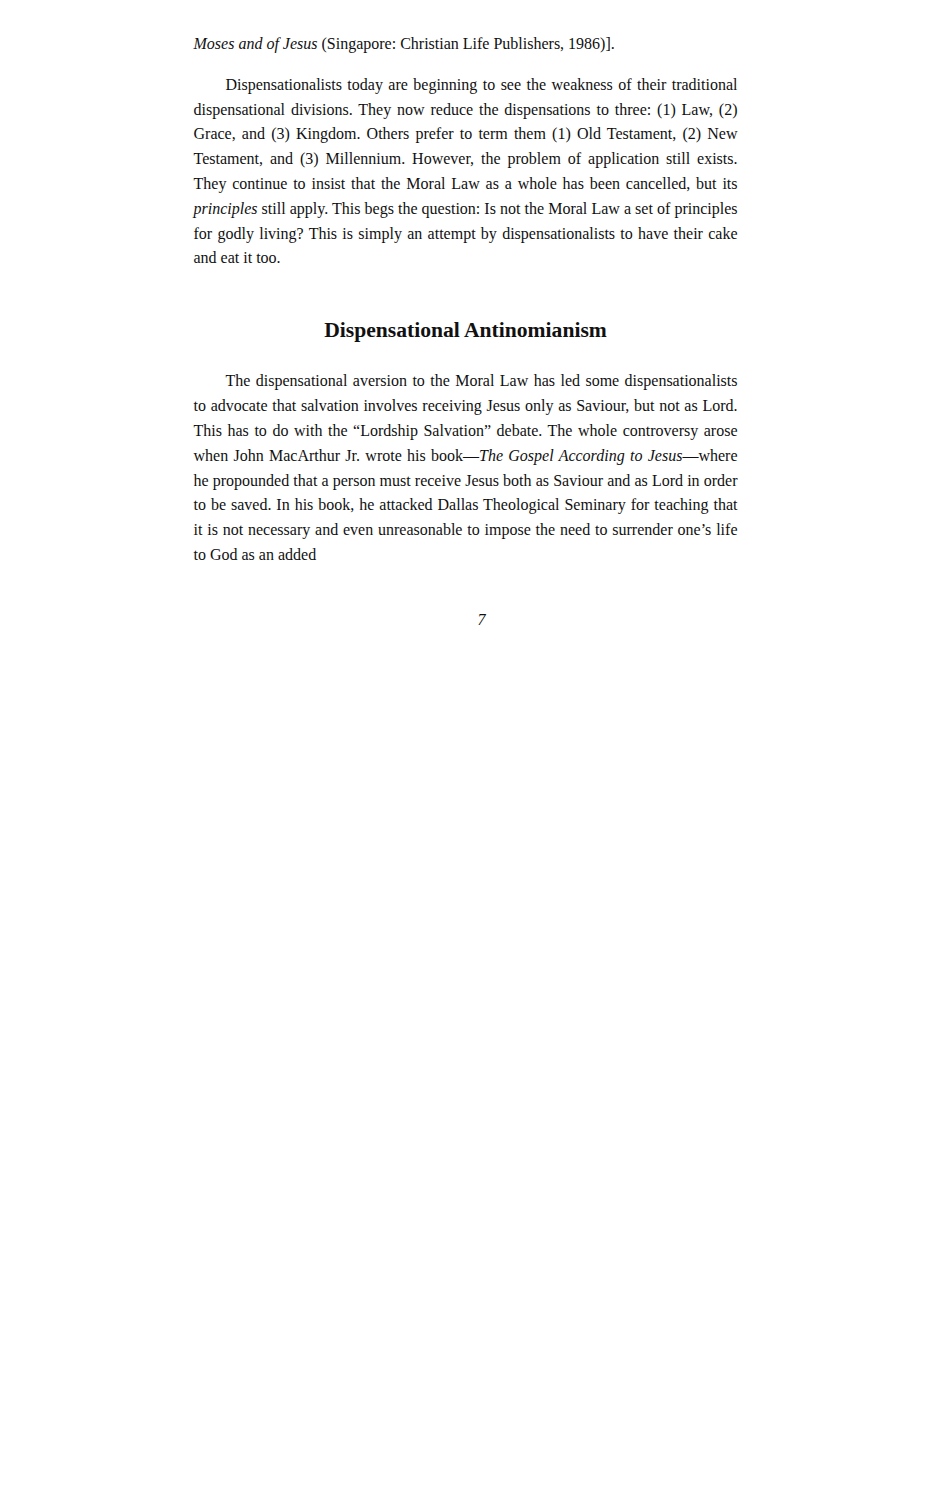Moses and of Jesus (Singapore: Christian Life Publishers, 1986)].
Dispensationalists today are beginning to see the weakness of their traditional dispensational divisions. They now reduce the dispensations to three: (1) Law, (2) Grace, and (3) Kingdom. Others prefer to term them (1) Old Testament, (2) New Testament, and (3) Millennium. However, the problem of application still exists. They continue to insist that the Moral Law as a whole has been cancelled, but its principles still apply. This begs the question: Is not the Moral Law a set of principles for godly living? This is simply an attempt by dispensationalists to have their cake and eat it too.
Dispensational Antinomianism
The dispensational aversion to the Moral Law has led some dispensationalists to advocate that salvation involves receiving Jesus only as Saviour, but not as Lord. This has to do with the “Lordship Salvation” debate. The whole controversy arose when John MacArthur Jr. wrote his book—The Gospel According to Jesus—where he propounded that a person must receive Jesus both as Saviour and as Lord in order to be saved. In his book, he attacked Dallas Theological Seminary for teaching that it is not necessary and even unreasonable to impose the need to surrender one’s life to God as an added
7